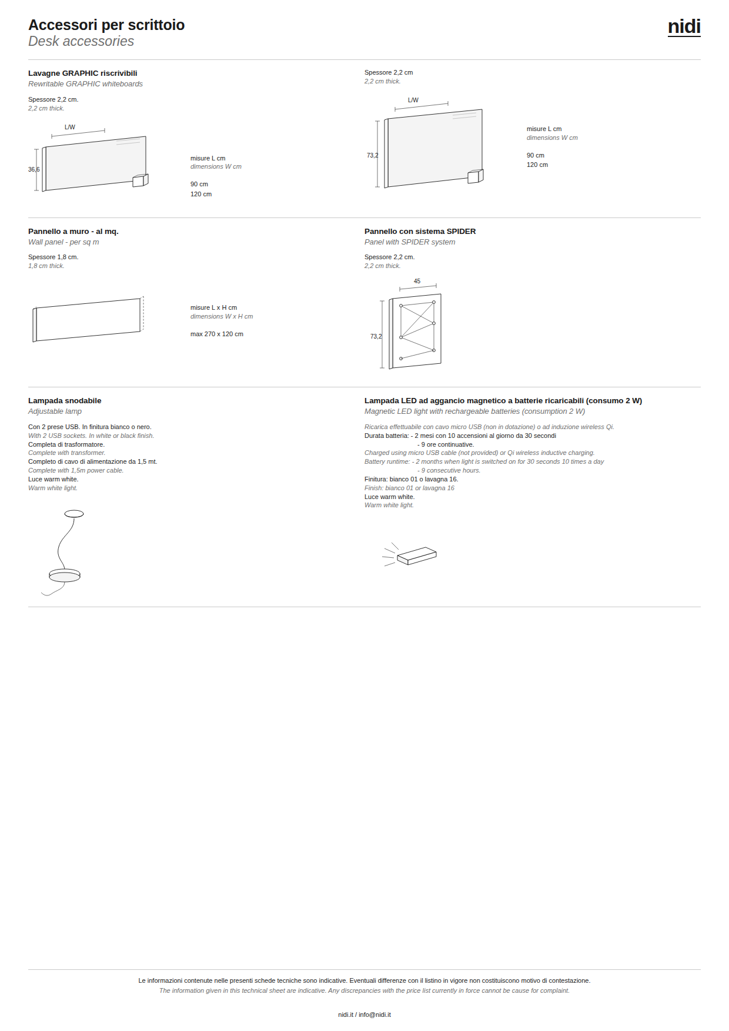Accessori per scrittoioDesk accessories
nidi
Lavagne GRAPHIC riscrivibiliRewritable GRAPHIC whiteboards
Spessore 2,2 cm.
2,2 cm thick.
L/W 36,6
misure L cm
dimensions W cm
90 cm
120 cm
Spessore 2,2 cm
2,2 cm thick.
L/W 73,2
misure L cm
dimensions W cm
90 cm
120 cm
Pannello a muro - al mq.Wall panel - per sq m
Spessore 1,8 cm.
1,8 cm thick.
misure L x H cm
dimensions W x H cm
max 270 x 120 cm
Pannello con sistema SPIDERPanel with SPIDER system
Spessore 2,2 cm.
2,2 cm thick.
45 73,2
Lampada snodabileAdjustable lamp
Con 2 prese USB. In finitura bianco o nero.
With 2 USB sockets. In white or black finish.
Completa di trasformatore.
Complete with transformer.
Completo di cavo di alimentazione da 1,5 mt.
Complete with 1,5m power cable.
Luce warm white.
Warm white light.
Lampada LED ad aggancio magnetico a batterie ricaricabili (consumo 2 W)Magnetic LED light with rechargeable batteries (consumption 2 W)
Ricarica effettuabile con cavo micro USB (non in dotazione) o ad induzione wireless Qi.
Durata batteria: - 2 mesi con 10 accensioni al giorno da 30 secondi
- 9 ore continuative.
Charged using micro USB cable (not provided) or Qi wireless inductive charging.
Battery runtime: - 2 months when light is switched on for 30 seconds 10 times a day
- 9 consecutive hours.
Finitura: bianco 01 o lavagna 16.
Finish: bianco 01 or lavagna 16
Luce warm white.
Warm white light.
Le informazioni contenute nelle presenti schede tecniche sono indicative. Eventuali differenze con il listino in vigore non costituiscono motivo di contestazione.
The information given in this technical sheet are indicative. Any discrepancies with the price list currently in force cannot be cause for complaint.
nidi.it / info@nidi.it